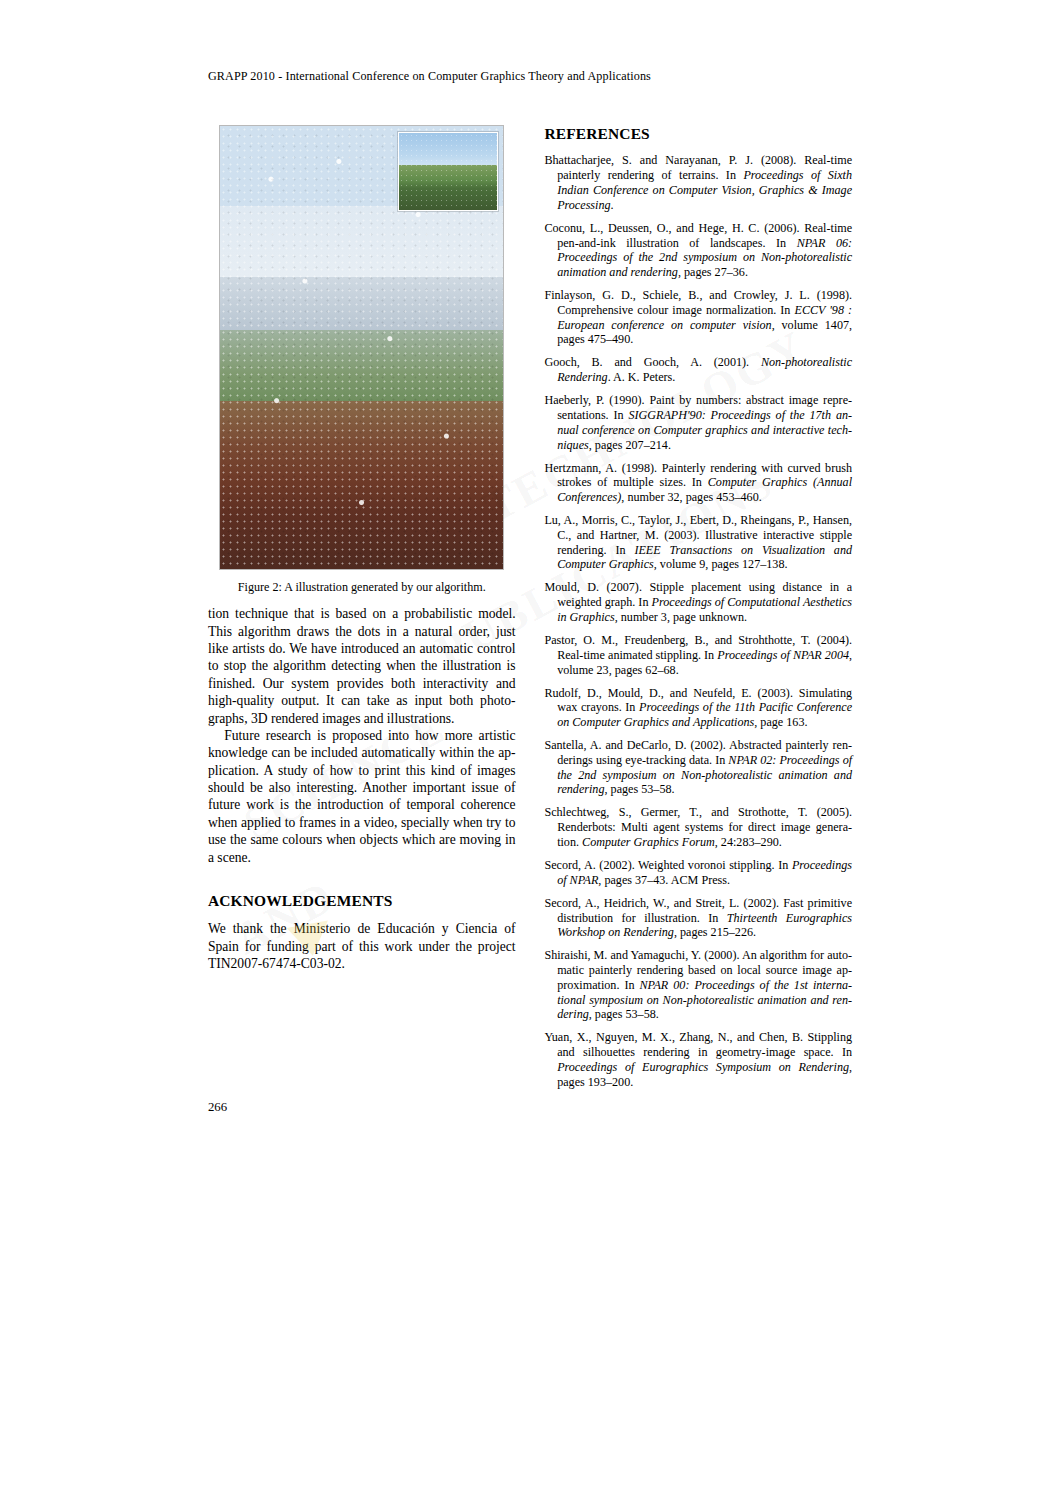GRAPP 2010 - International Conference on Computer Graphics Theory and Applications
Figure 2: A illustration generated by our algorithm.
tion technique that is based on a probabilistic model. This algorithm draws the dots in a natural order, just like artists do. We have introduced an automatic control to stop the algorithm detecting when the illustration is finished. Our system provides both interactivity and high-quality output. It can take as input both photographs, 3D rendered images and illustrations.
Future research is proposed into how more artistic knowledge can be included automatically within the application. A study of how to print this kind of images should be also interesting. Another important issue of future work is the introduction of temporal coherence when applied to frames in a video, specially when try to use the same colours when objects which are moving in a scene.
ACKNOWLEDGEMENTS
We thank the Ministerio de Educación y Ciencia of Spain for funding part of this work under the project TIN2007-67474-C03-02.
REFERENCES
Bhattacharjee, S. and Narayanan, P. J. (2008). Real-time painterly rendering of terrains. In Proceedings of Sixth Indian Conference on Computer Vision, Graphics & Image Processing.
Coconu, L., Deussen, O., and Hege, H. C. (2006). Real-time pen-and-ink illustration of landscapes. In NPAR 06: Proceedings of the 2nd symposium on Non-photorealistic animation and rendering, pages 27–36.
Finlayson, G. D., Schiele, B., and Crowley, J. L. (1998). Comprehensive colour image normalization. In ECCV '98 : European conference on computer vision, volume 1407, pages 475–490.
Gooch, B. and Gooch, A. (2001). Non-photorealistic Rendering. A. K. Peters.
Haeberly, P. (1990). Paint by numbers: abstract image representations. In SIGGRAPH'90: Proceedings of the 17th annual conference on Computer graphics and interactive techniques, pages 207–214.
Hertzmann, A. (1998). Painterly rendering with curved brush strokes of multiple sizes. In Computer Graphics (Annual Conferences), number 32, pages 453–460.
Lu, A., Morris, C., Taylor, J., Ebert, D., Rheingans, P., Hansen, C., and Hartner, M. (2003). Illustrative interactive stipple rendering. In IEEE Transactions on Visualization and Computer Graphics, volume 9, pages 127–138.
Mould, D. (2007). Stipple placement using distance in a weighted graph. In Proceedings of Computational Aesthetics in Graphics, number 3, page unknown.
Pastor, O. M., Freudenberg, B., and Strohthotte, T. (2004). Real-time animated stippling. In Proceedings of NPAR 2004, volume 23, pages 62–68.
Rudolf, D., Mould, D., and Neufeld, E. (2003). Simulating wax crayons. In Proceedings of the 11th Pacific Conference on Computer Graphics and Applications, page 163.
Santella, A. and DeCarlo, D. (2002). Abstracted painterly renderings using eye-tracking data. In NPAR 02: Proceedings of the 2nd symposium on Non-photorealistic animation and rendering, pages 53–58.
Schlechtweg, S., Germer, T., and Strothotte, T. (2005). Renderbots: Multi agent systems for direct image generation. Computer Graphics Forum, 24:283–290.
Secord, A. (2002). Weighted voronoi stippling. In Proceedings of NPAR, pages 37–43. ACM Press.
Secord, A., Heidrich, W., and Streit, L. (2002). Fast primitive distribution for illustration. In Thirteenth Eurographics Workshop on Rendering, pages 215–226.
Shiraishi, M. and Yamaguchi, Y. (2000). An algorithm for automatic painterly rendering based on local source image approximation. In NPAR 00: Proceedings of the 1st international symposium on Non-photorealistic animation and rendering, pages 53–58.
Yuan, X., Nguyen, M. X., Zhang, N., and Chen, B. Stippling and silhouettes rendering in geometry-image space. In Proceedings of Eurographics Symposium on Rendering, pages 193–200.
266
TECHNOLOGY
PUBLICATIONS
SCIENCE
AND